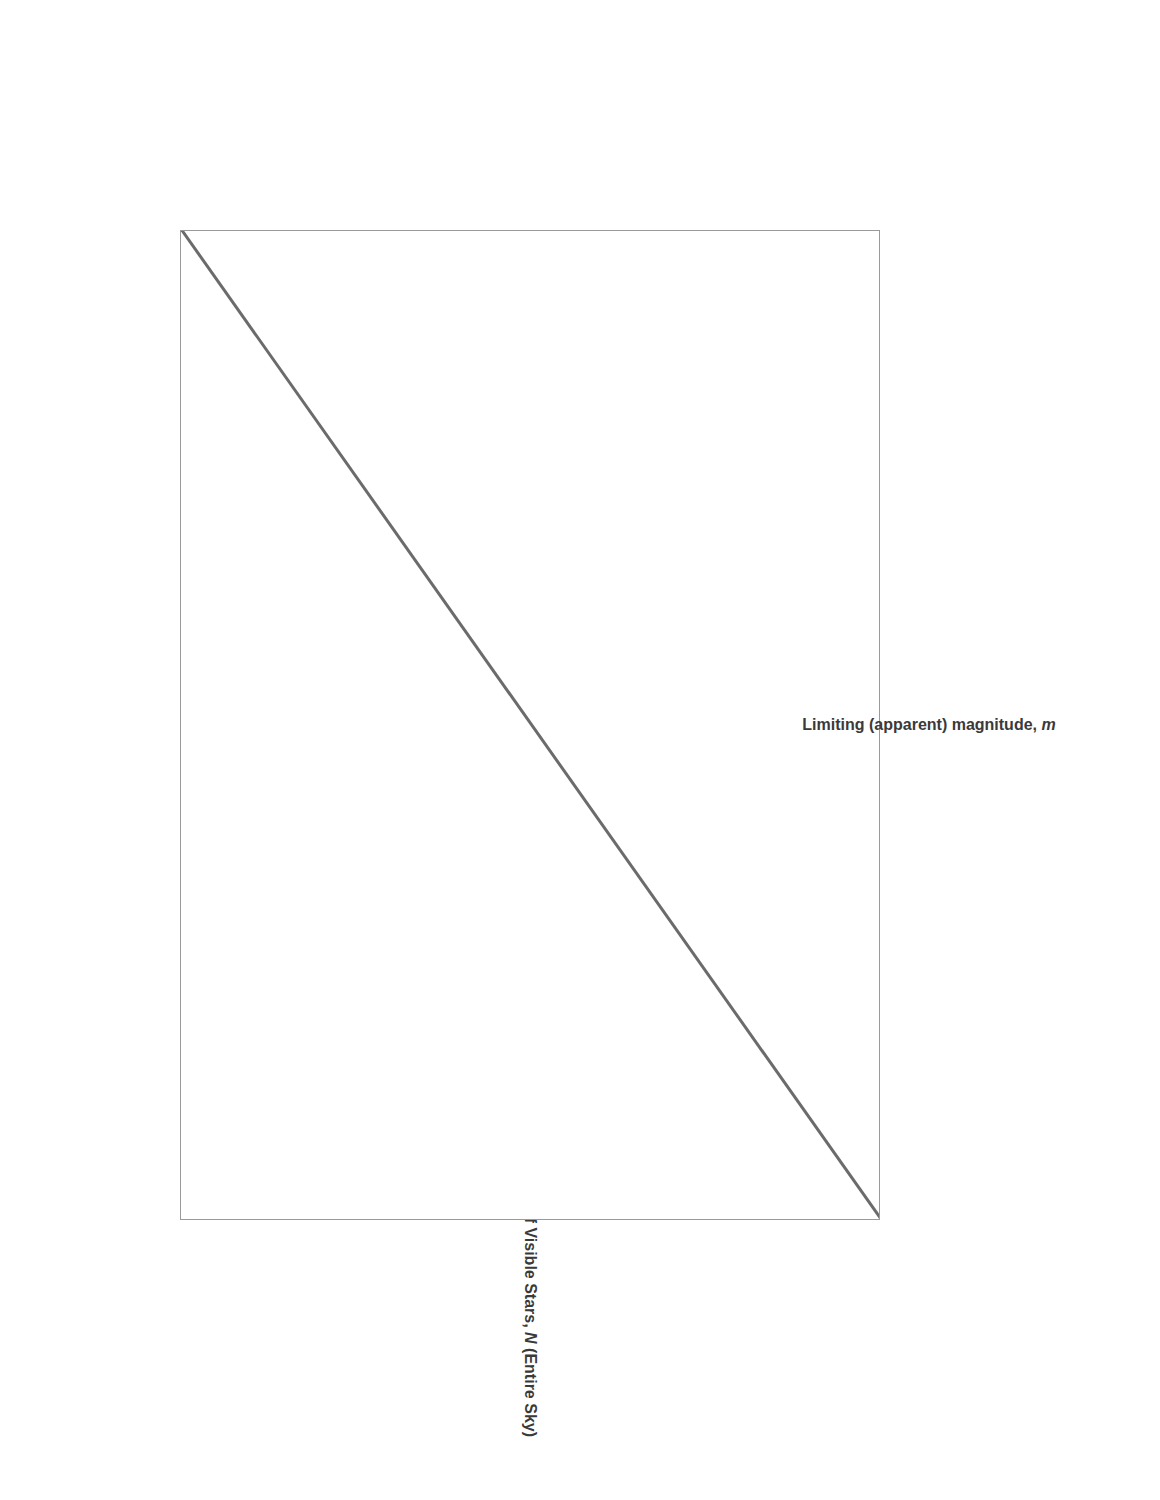Number of Visible Stars, N (Entire Sky)
Limiting (apparent) magnitude, m